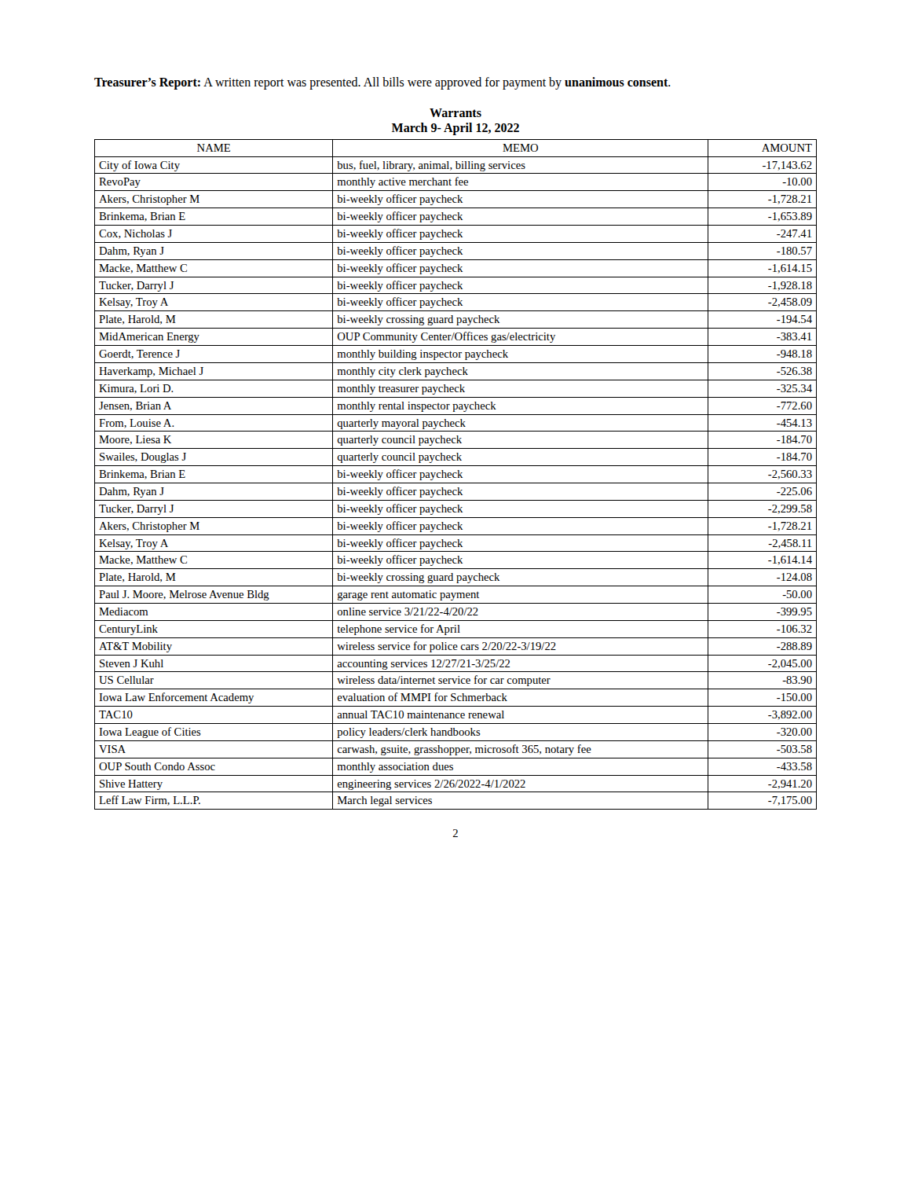Treasurer’s Report: A written report was presented. All bills were approved for payment by unanimous consent.
Warrants
March 9- April 12, 2022
| NAME | MEMO | AMOUNT |
| --- | --- | --- |
| City of Iowa City | bus, fuel, library, animal, billing services | -17,143.62 |
| RevoPay | monthly active merchant fee | -10.00 |
| Akers, Christopher M | bi-weekly officer paycheck | -1,728.21 |
| Brinkema, Brian E | bi-weekly officer paycheck | -1,653.89 |
| Cox, Nicholas J | bi-weekly officer paycheck | -247.41 |
| Dahm, Ryan J | bi-weekly officer paycheck | -180.57 |
| Macke, Matthew C | bi-weekly officer paycheck | -1,614.15 |
| Tucker, Darryl J | bi-weekly officer paycheck | -1,928.18 |
| Kelsay, Troy A | bi-weekly officer paycheck | -2,458.09 |
| Plate, Harold, M | bi-weekly crossing guard paycheck | -194.54 |
| MidAmerican Energy | OUP Community Center/Offices gas/electricity | -383.41 |
| Goerdt, Terence J | monthly building inspector paycheck | -948.18 |
| Haverkamp, Michael J | monthly city clerk paycheck | -526.38 |
| Kimura, Lori D. | monthly treasurer paycheck | -325.34 |
| Jensen, Brian A | monthly rental inspector paycheck | -772.60 |
| From, Louise A. | quarterly mayoral paycheck | -454.13 |
| Moore, Liesa K | quarterly council paycheck | -184.70 |
| Swailes, Douglas J | quarterly council paycheck | -184.70 |
| Brinkema, Brian E | bi-weekly officer paycheck | -2,560.33 |
| Dahm, Ryan J | bi-weekly officer paycheck | -225.06 |
| Tucker, Darryl J | bi-weekly officer paycheck | -2,299.58 |
| Akers, Christopher M | bi-weekly officer paycheck | -1,728.21 |
| Kelsay, Troy A | bi-weekly officer paycheck | -2,458.11 |
| Macke, Matthew C | bi-weekly officer paycheck | -1,614.14 |
| Plate, Harold, M | bi-weekly crossing guard paycheck | -124.08 |
| Paul J. Moore, Melrose Avenue Bldg | garage rent automatic payment | -50.00 |
| Mediacom | online service 3/21/22-4/20/22 | -399.95 |
| CenturyLink | telephone service for April | -106.32 |
| AT&T Mobility | wireless service for police cars 2/20/22-3/19/22 | -288.89 |
| Steven J Kuhl | accounting services 12/27/21-3/25/22 | -2,045.00 |
| US Cellular | wireless data/internet service for car computer | -83.90 |
| Iowa Law Enforcement Academy | evaluation of MMPI for Schmerback | -150.00 |
| TAC10 | annual TAC10 maintenance renewal | -3,892.00 |
| Iowa League of Cities | policy leaders/clerk handbooks | -320.00 |
| VISA | carwash, gsuite, grasshopper, microsoft 365, notary fee | -503.58 |
| OUP South Condo Assoc | monthly association dues | -433.58 |
| Shive Hattery | engineering services 2/26/2022-4/1/2022 | -2,941.20 |
| Leff Law Firm, L.L.P. | March legal services | -7,175.00 |
2